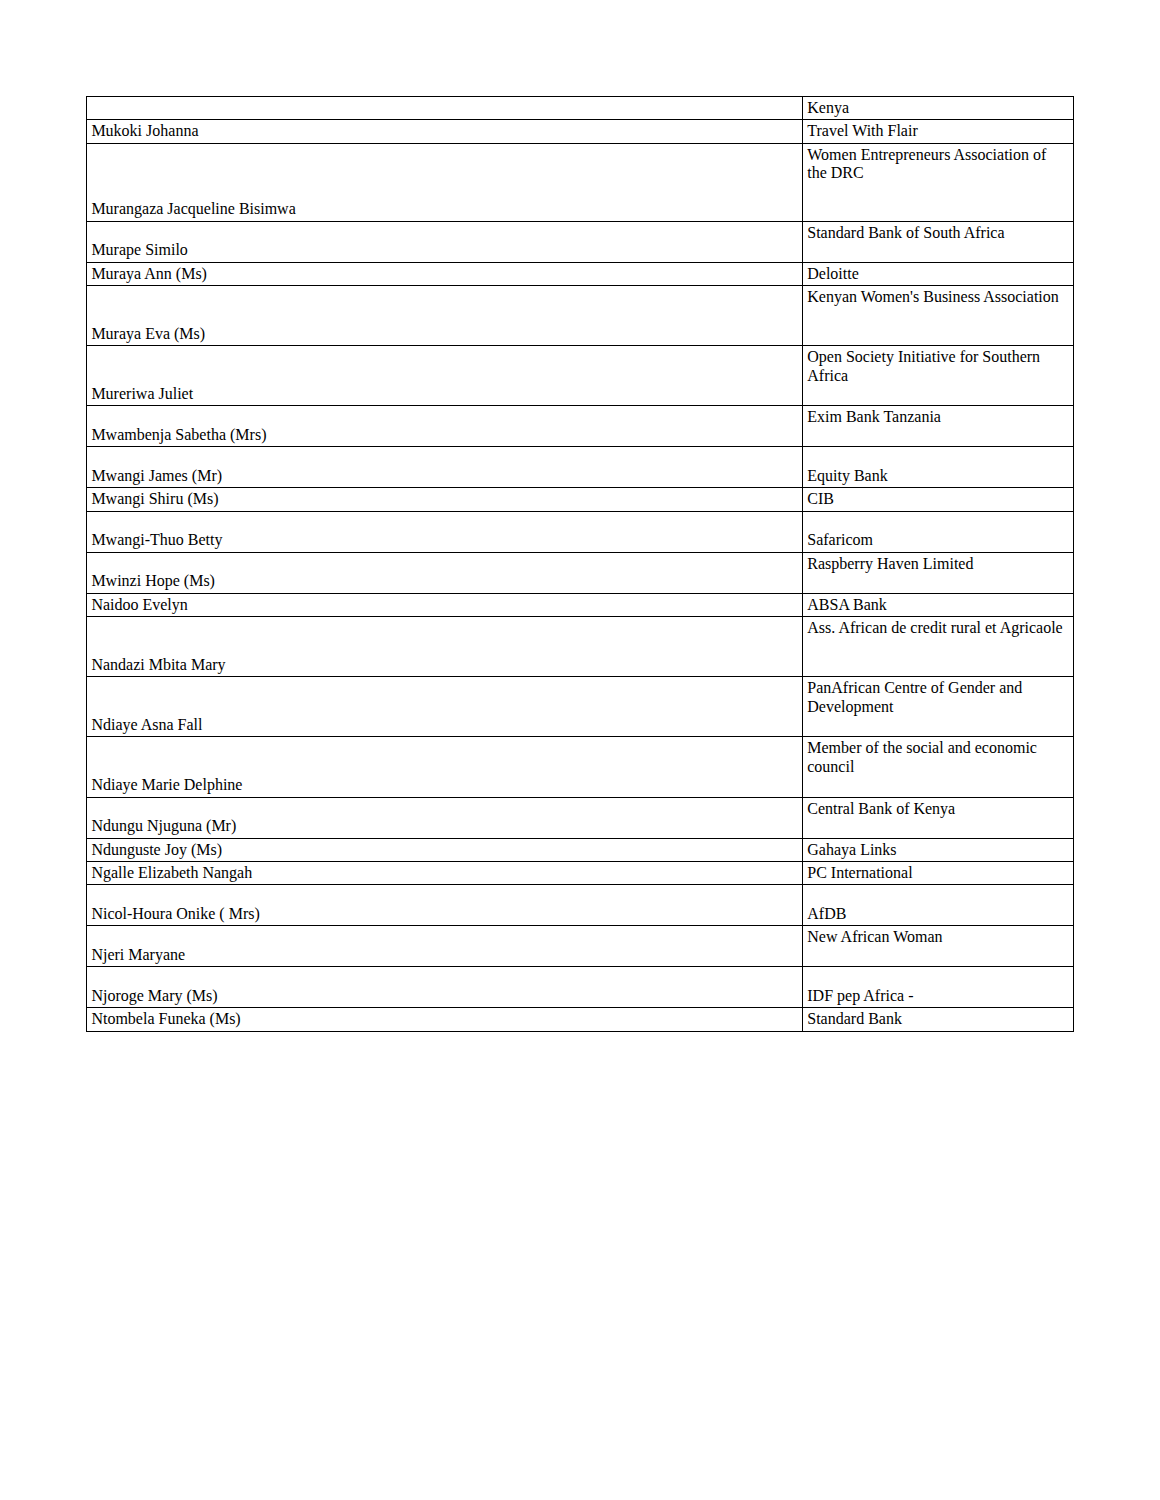| | Kenya |
| Mukoki Johanna | Travel With Flair |
| Murangaza Jacqueline Bisimwa | Women Entrepreneurs Association of the DRC |
| Murape Similo | Standard Bank of South Africa |
| Muraya Ann (Ms) | Deloitte |
| Muraya Eva (Ms) | Kenyan Women's Business Association |
| Mureriwa Juliet | Open Society Initiative for Southern Africa |
| Mwambenja Sabetha (Mrs) | Exim Bank Tanzania |
| Mwangi James (Mr) | Equity Bank |
| Mwangi Shiru (Ms) | CIB |
| Mwangi-Thuo Betty | Safaricom |
| Mwinzi Hope (Ms) | Raspberry Haven Limited |
| Naidoo Evelyn | ABSA Bank |
| Nandazi Mbita Mary | Ass. African de credit rural et Agricaole |
| Ndiaye Asna Fall | PanAfrican Centre of Gender and Development |
| Ndiaye Marie Delphine | Member of the social and economic council |
| Ndungu Njuguna (Mr) | Central Bank of Kenya |
| Ndunguste Joy (Ms) | Gahaya Links |
| Ngalle Elizabeth Nangah | PC International |
| Nicol-Houra Onike ( Mrs) | AfDB |
| Njeri Maryane | New African Woman |
| Njoroge Mary (Ms) | IDF pep Africa - |
| Ntombela Funeka (Ms) | Standard Bank |